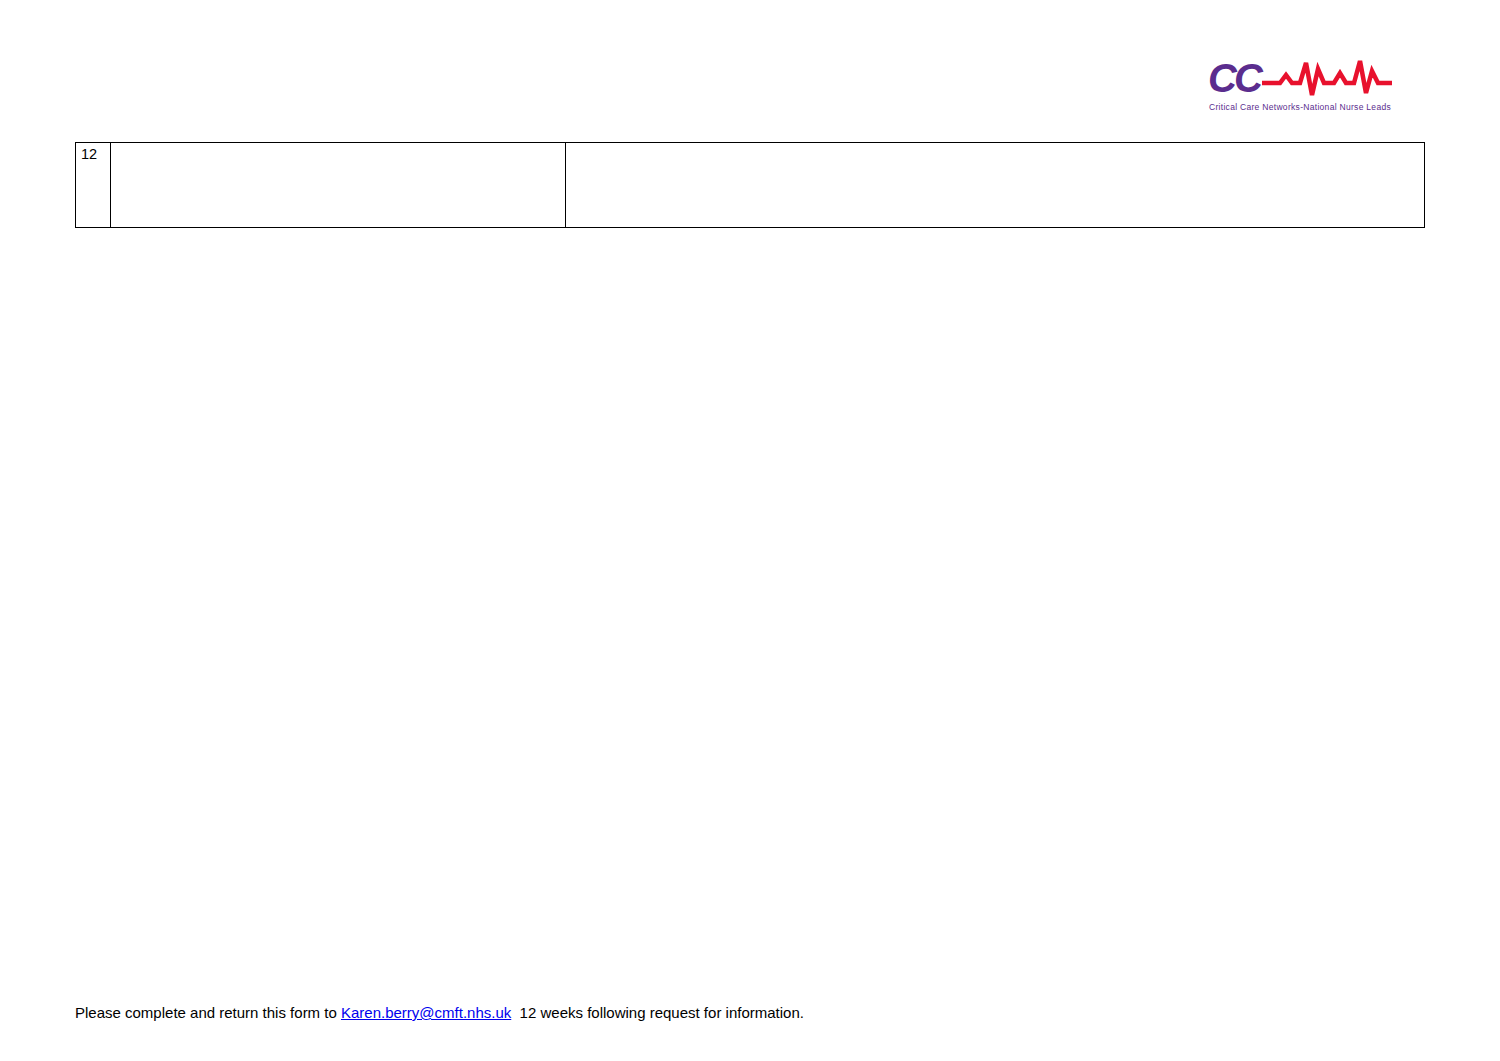CC
Critical Care Networks-National Nurse Leads
| 12 | | |
Please complete and return this form to Karen.berry@cmft.nhs.uk 12 weeks following request for information.